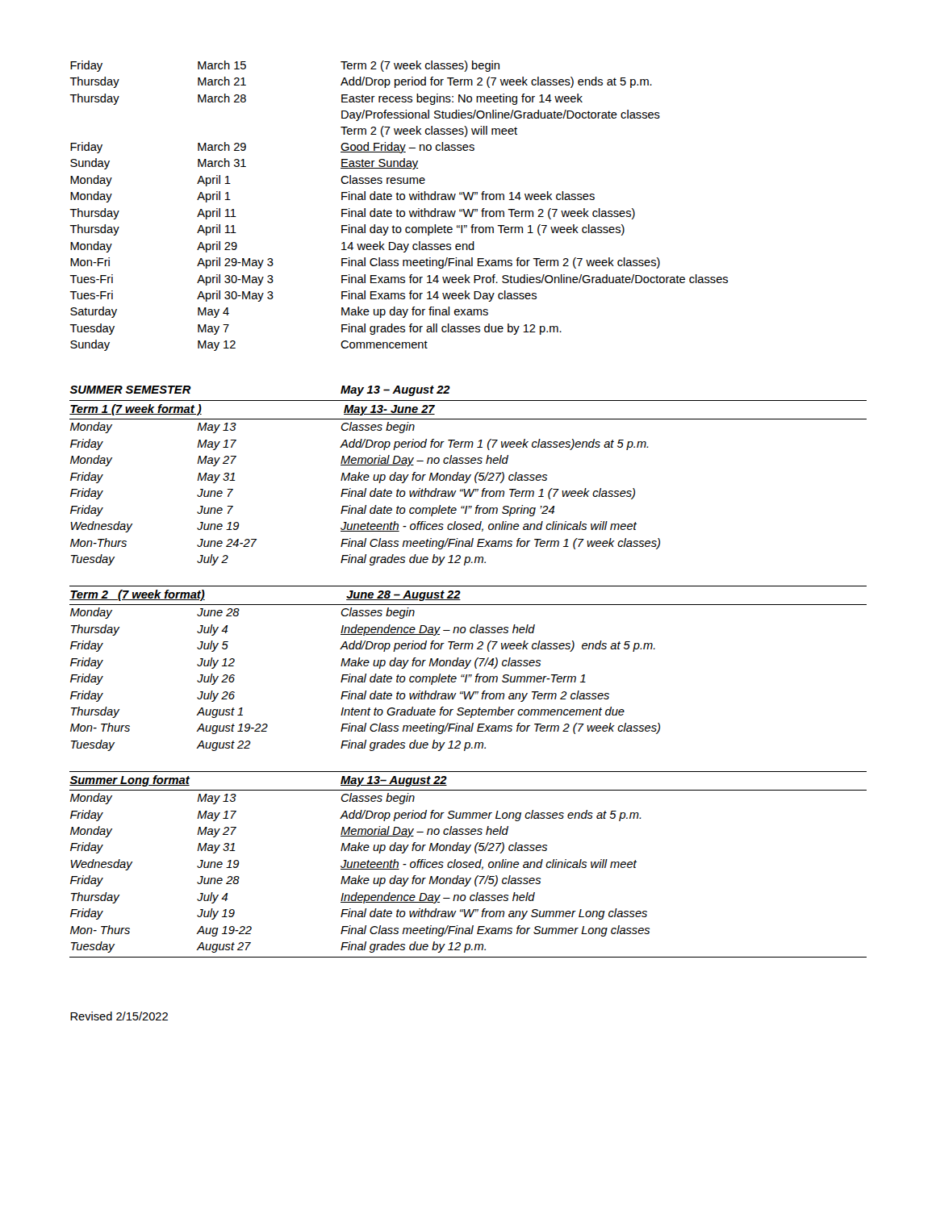| Friday | March 15 | Term 2 (7 week classes) begin |
| Thursday | March 21 | Add/Drop period for Term 2 (7 week classes) ends at 5 p.m. |
| Thursday | March 28 | Easter recess begins: No meeting for 14 week Day/Professional Studies/Online/Graduate/Doctorate classes Term 2 (7 week classes) will meet |
| Friday | March 29 | Good Friday – no classes |
| Sunday | March 31 | Easter Sunday |
| Monday | April 1 | Classes resume |
| Monday | April 1 | Final date to withdraw “W” from 14 week classes |
| Thursday | April 11 | Final date to withdraw “W” from Term 2 (7 week classes) |
| Thursday | April 11 | Final day to complete “I” from Term 1 (7 week classes) |
| Monday | April 29 | 14 week Day classes end |
| Mon-Fri | April 29-May 3 | Final Class meeting/Final Exams for Term 2 (7 week classes) |
| Tues-Fri | April 30-May 3 | Final Exams for 14 week Prof. Studies/Online/Graduate/Doctorate classes |
| Tues-Fri | April 30-May 3 | Final Exams for 14 week Day classes |
| Saturday | May 4 | Make up day for final exams |
| Tuesday | May 7 | Final grades for all classes due by 12 p.m. |
| Sunday | May 12 | Commencement |
| SUMMER SEMESTER | | May 13 – August 22 |
| Term 1 (7 week format ) | | May 13- June 27 |
| Monday | May 13 | Classes begin |
| Friday | May 17 | Add/Drop period for Term 1 (7 week classes)ends at 5 p.m. |
| Monday | May 27 | Memorial Day – no classes held |
| Friday | May 31 | Make up day for Monday (5/27) classes |
| Friday | June 7 | Final date to withdraw “W” from Term 1 (7 week classes) |
| Friday | June 7 | Final date to complete “I” from Spring ’24 |
| Wednesday | June 19 | Juneteenth - offices closed, online and clinicals will meet |
| Mon-Thurs | June 24-27 | Final Class meeting/Final Exams for Term 1 (7 week classes) |
| Tuesday | July 2 | Final grades due by 12 p.m. |
| Term 2 (7 week format) | | June 28 – August 22 |
| Monday | June 28 | Classes begin |
| Thursday | July 4 | Independence Day – no classes held |
| Friday | July 5 | Add/Drop period for Term 2 (7 week classes) ends at 5 p.m. |
| Friday | July 12 | Make up day for Monday (7/4) classes |
| Friday | July 26 | Final date to complete “I” from Summer-Term 1 |
| Friday | July 26 | Final date to withdraw “W” from any Term 2 classes |
| Thursday | August 1 | Intent to Graduate for September commencement due |
| Mon- Thurs | August 19-22 | Final Class meeting/Final Exams for Term 2 (7 week classes) |
| Tuesday | August 22 | Final grades due by 12 p.m. |
| Summer Long format | | May 13– August 22 |
| Monday | May 13 | Classes begin |
| Friday | May 17 | Add/Drop period for Summer Long classes ends at 5 p.m. |
| Monday | May 27 | Memorial Day – no classes held |
| Friday | May 31 | Make up day for Monday (5/27) classes |
| Wednesday | June 19 | Juneteenth - offices closed, online and clinicals will meet |
| Friday | June 28 | Make up day for Monday (7/5) classes |
| Thursday | July 4 | Independence Day – no classes held |
| Friday | July 19 | Final date to withdraw “W” from any Summer Long classes |
| Mon- Thurs | Aug 19-22 | Final Class meeting/Final Exams for Summer Long classes |
| Tuesday | August 27 | Final grades due by 12 p.m. |
Revised 2/15/2022